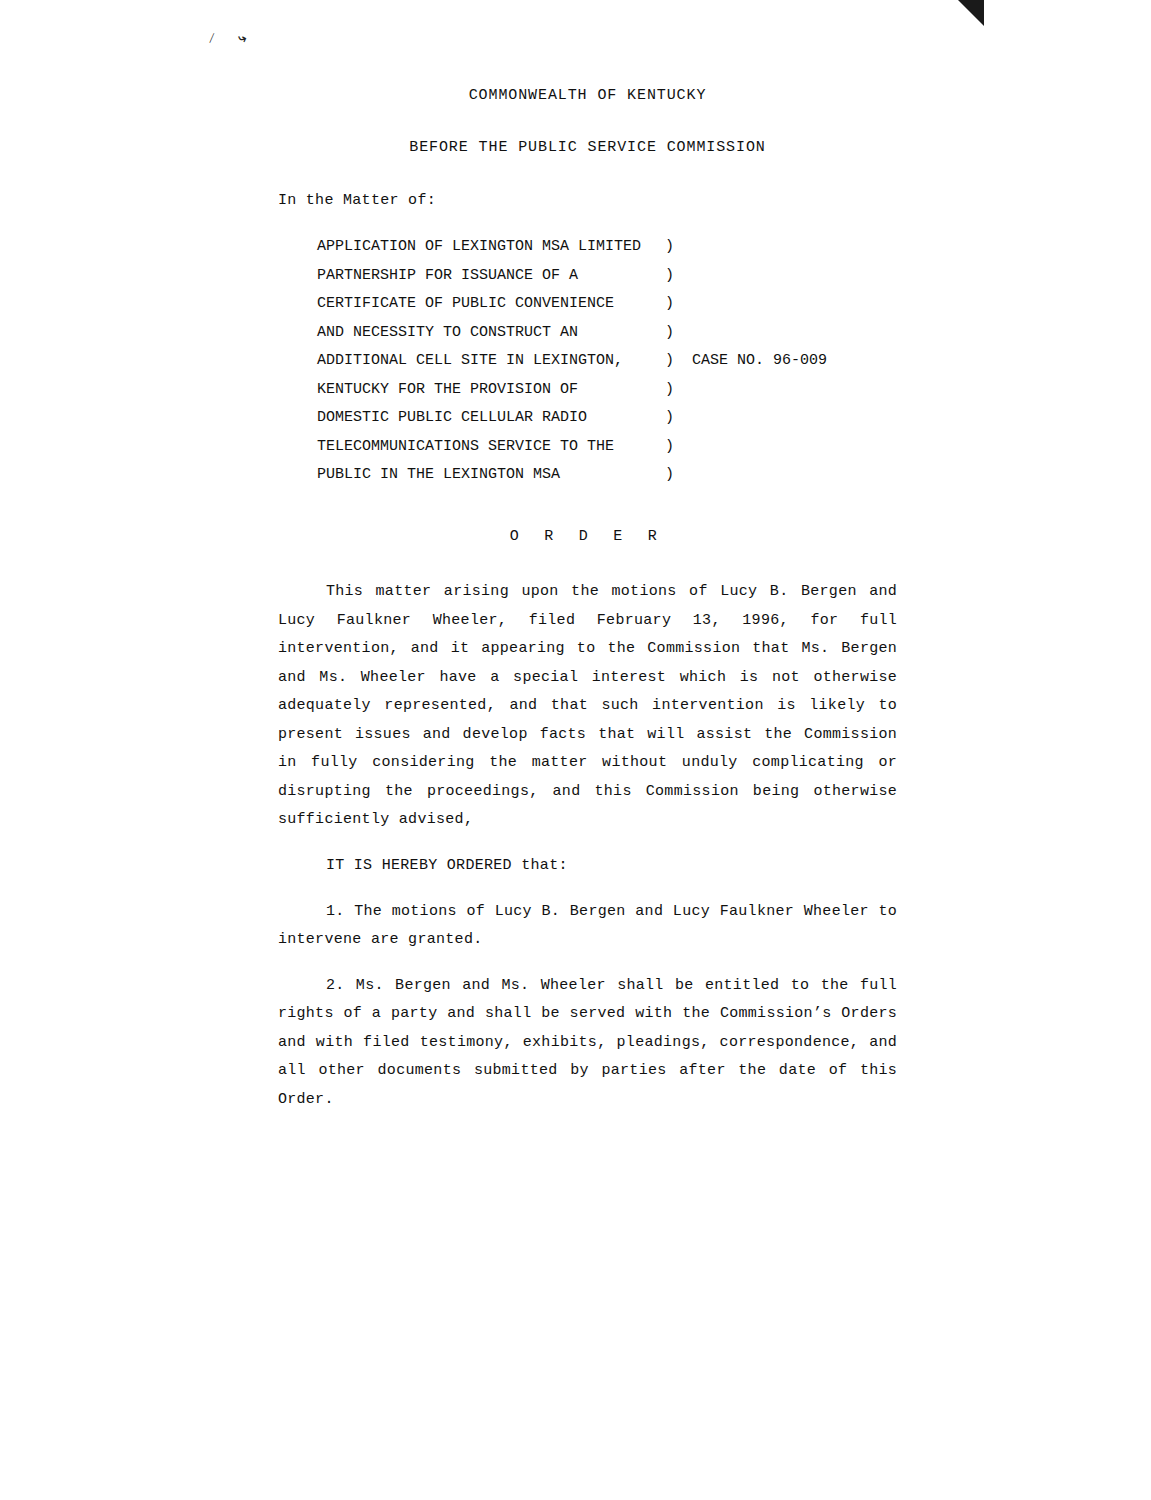⁄⤷
COMMONWEALTH OF KENTUCKY
BEFORE THE PUBLIC SERVICE COMMISSION
In the Matter of:
| APPLICATION OF LEXINGTON MSA LIMITED | ) | |
| PARTNERSHIP FOR ISSUANCE OF A | ) | |
| CERTIFICATE OF PUBLIC CONVENIENCE | ) | |
| AND NECESSITY TO CONSTRUCT AN | ) | |
| ADDITIONAL CELL SITE IN LEXINGTON, | ) | CASE NO. 96-009 |
| KENTUCKY FOR THE PROVISION OF | ) | |
| DOMESTIC PUBLIC CELLULAR RADIO | ) | |
| TELECOMMUNICATIONS SERVICE TO THE | ) | |
| PUBLIC IN THE LEXINGTON MSA | ) | |
O R D E R
This matter arising upon the motions of Lucy B. Bergen and Lucy Faulkner Wheeler, filed February 13, 1996, for full intervention, and it appearing to the Commission that Ms. Bergen and Ms. Wheeler have a special interest which is not otherwise adequately represented, and that such intervention is likely to present issues and develop facts that will assist the Commission in fully considering the matter without unduly complicating or disrupting the proceedings, and this Commission being otherwise sufficiently advised,
IT IS HEREBY ORDERED that:
1. The motions of Lucy B. Bergen and Lucy Faulkner Wheeler to intervene are granted.
2. Ms. Bergen and Ms. Wheeler shall be entitled to the full rights of a party and shall be served with the Commission’s Orders and with filed testimony, exhibits, pleadings, correspondence, and all other documents submitted by parties after the date of this Order.